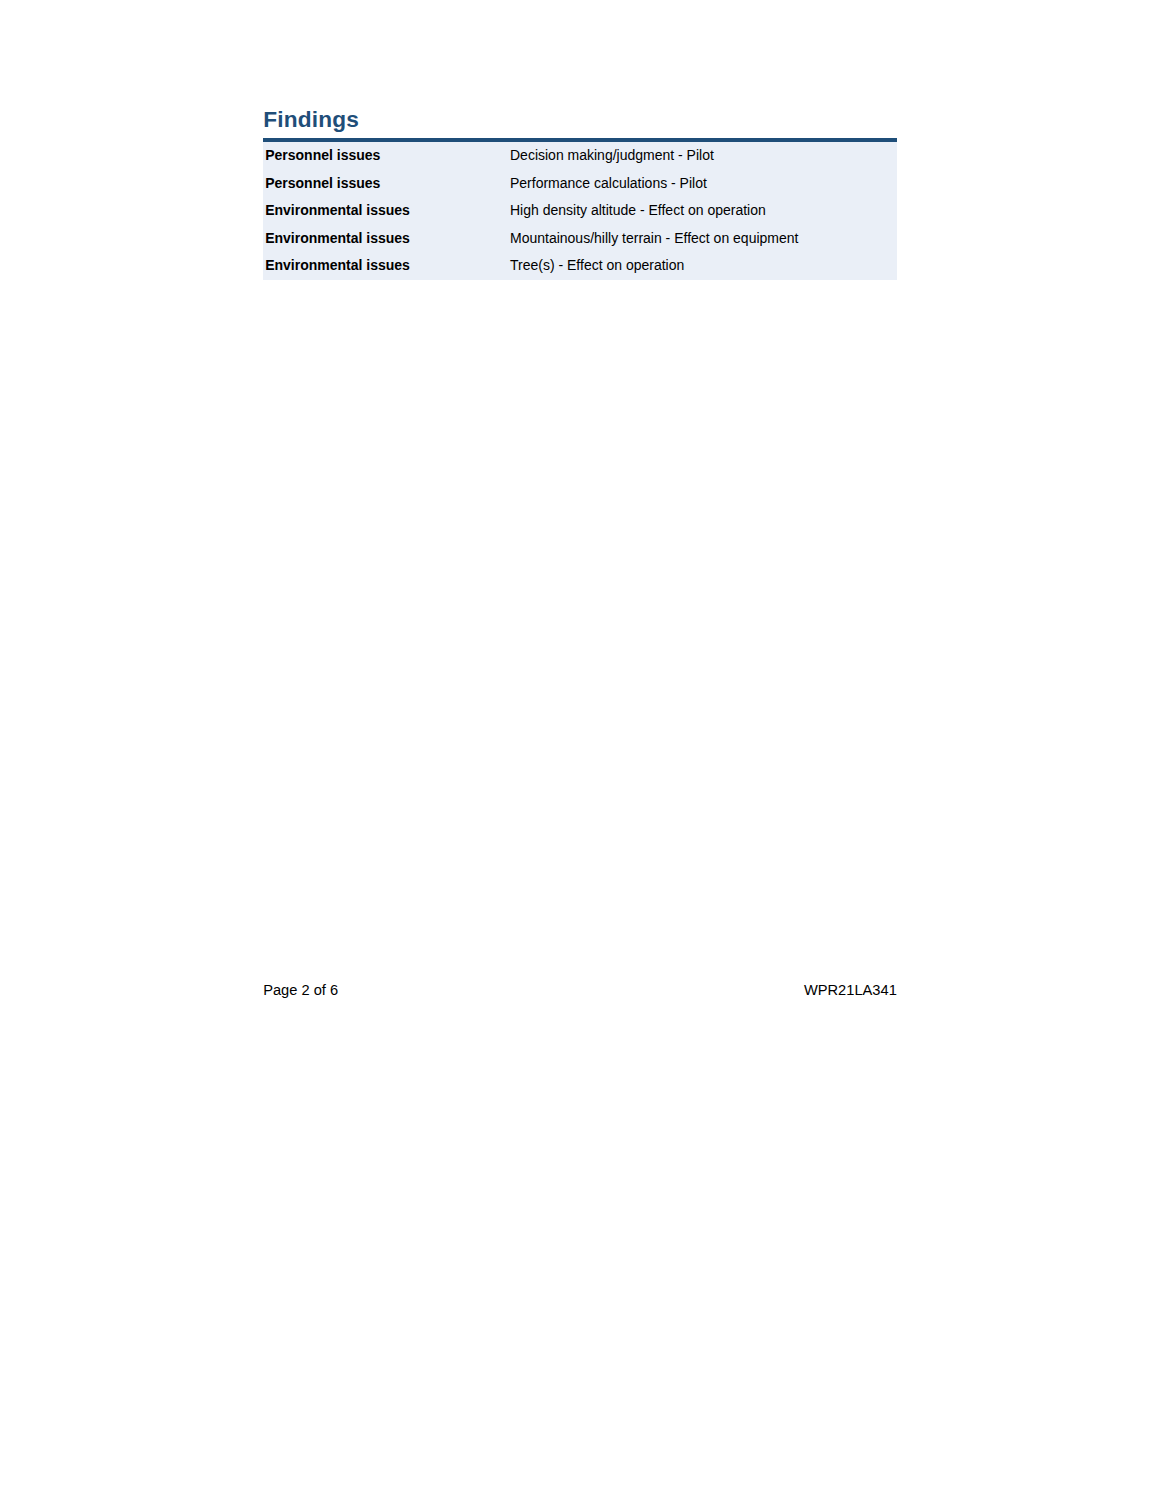Findings
| Personnel issues | Decision making/judgment - Pilot |
| Personnel issues | Performance calculations - Pilot |
| Environmental issues | High density altitude - Effect on operation |
| Environmental issues | Mountainous/hilly terrain - Effect on equipment |
| Environmental issues | Tree(s) - Effect on operation |
Page 2 of 6 WPR21LA341